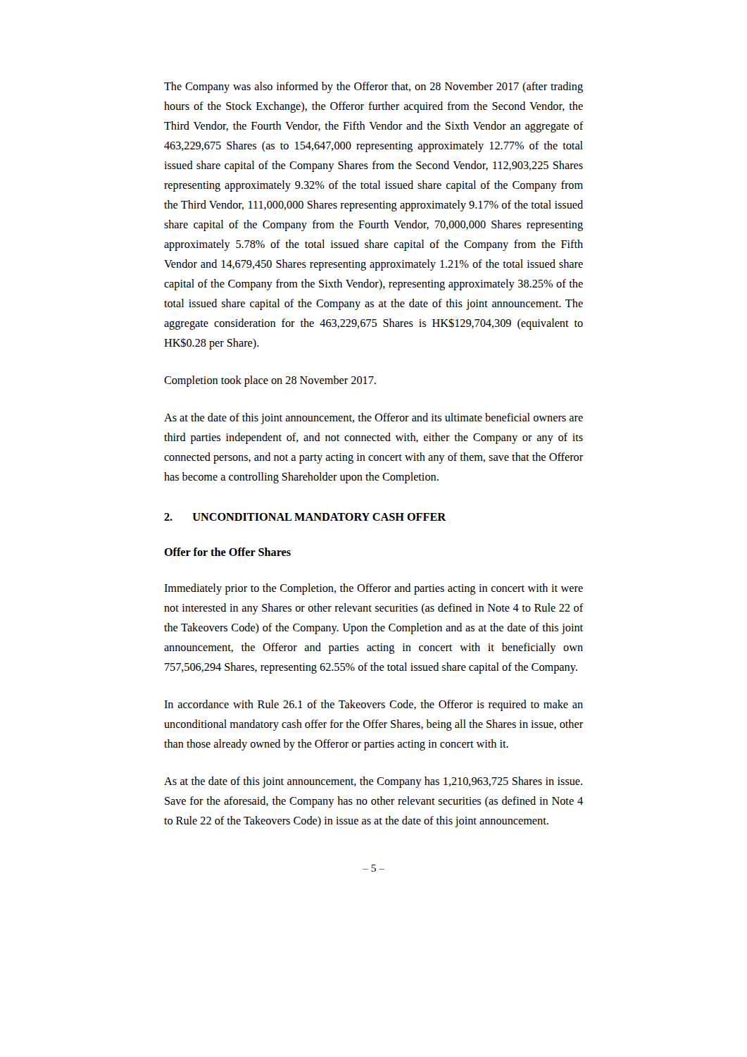The Company was also informed by the Offeror that, on 28 November 2017 (after trading hours of the Stock Exchange), the Offeror further acquired from the Second Vendor, the Third Vendor, the Fourth Vendor, the Fifth Vendor and the Sixth Vendor an aggregate of 463,229,675 Shares (as to 154,647,000 representing approximately 12.77% of the total issued share capital of the Company Shares from the Second Vendor, 112,903,225 Shares representing approximately 9.32% of the total issued share capital of the Company from the Third Vendor, 111,000,000 Shares representing approximately 9.17% of the total issued share capital of the Company from the Fourth Vendor, 70,000,000 Shares representing approximately 5.78% of the total issued share capital of the Company from the Fifth Vendor and 14,679,450 Shares representing approximately 1.21% of the total issued share capital of the Company from the Sixth Vendor), representing approximately 38.25% of the total issued share capital of the Company as at the date of this joint announcement. The aggregate consideration for the 463,229,675 Shares is HK$129,704,309 (equivalent to HK$0.28 per Share).
Completion took place on 28 November 2017.
As at the date of this joint announcement, the Offeror and its ultimate beneficial owners are third parties independent of, and not connected with, either the Company or any of its connected persons, and not a party acting in concert with any of them, save that the Offeror has become a controlling Shareholder upon the Completion.
2. UNCONDITIONAL MANDATORY CASH OFFER
Offer for the Offer Shares
Immediately prior to the Completion, the Offeror and parties acting in concert with it were not interested in any Shares or other relevant securities (as defined in Note 4 to Rule 22 of the Takeovers Code) of the Company. Upon the Completion and as at the date of this joint announcement, the Offeror and parties acting in concert with it beneficially own 757,506,294 Shares, representing 62.55% of the total issued share capital of the Company.
In accordance with Rule 26.1 of the Takeovers Code, the Offeror is required to make an unconditional mandatory cash offer for the Offer Shares, being all the Shares in issue, other than those already owned by the Offeror or parties acting in concert with it.
As at the date of this joint announcement, the Company has 1,210,963,725 Shares in issue. Save for the aforesaid, the Company has no other relevant securities (as defined in Note 4 to Rule 22 of the Takeovers Code) in issue as at the date of this joint announcement.
– 5 –